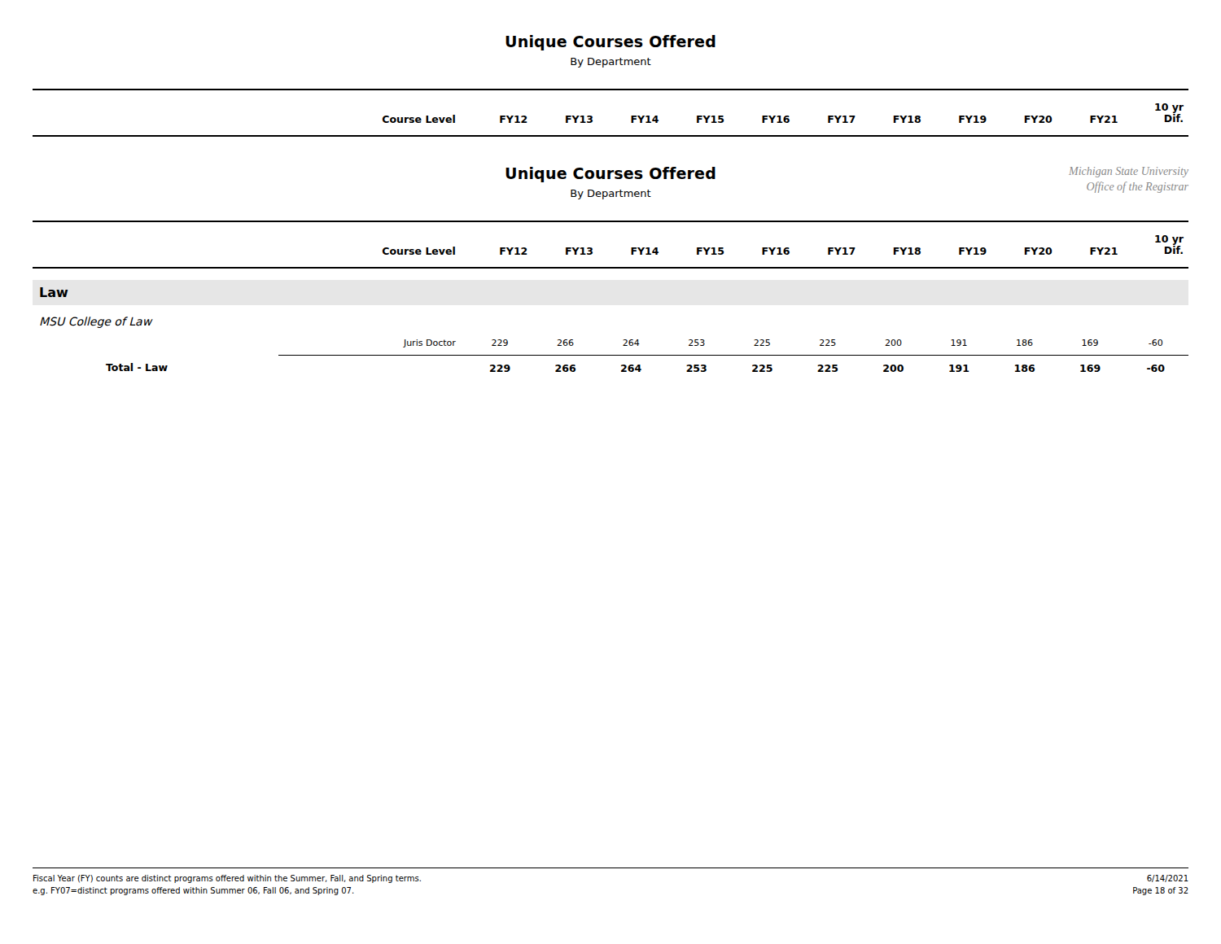Unique Courses Offered
By Department
| | Course Level | FY12 | FY13 | FY14 | FY15 | FY16 | FY17 | FY18 | FY19 | FY20 | FY21 | 10 yr Dif. |
Michigan State University
Office of the Registrar
Unique Courses Offered
By Department
| | Course Level | FY12 | FY13 | FY14 | FY15 | FY16 | FY17 | FY18 | FY19 | FY20 | FY21 | 10 yr Dif. |
| Law |
| MSU College of Law |
| | Juris Doctor | 229 | 266 | 264 | 253 | 225 | 225 | 200 | 191 | 186 | 169 | -60 |
| Total - Law | | 229 | 266 | 264 | 253 | 225 | 225 | 200 | 191 | 186 | 169 | -60 |
Fiscal Year (FY) counts are distinct programs offered within the Summer, Fall, and Spring terms.
e.g. FY07=distinct programs offered within Summer 06, Fall 06, and Spring 07.
6/14/2021
Page 18 of 32